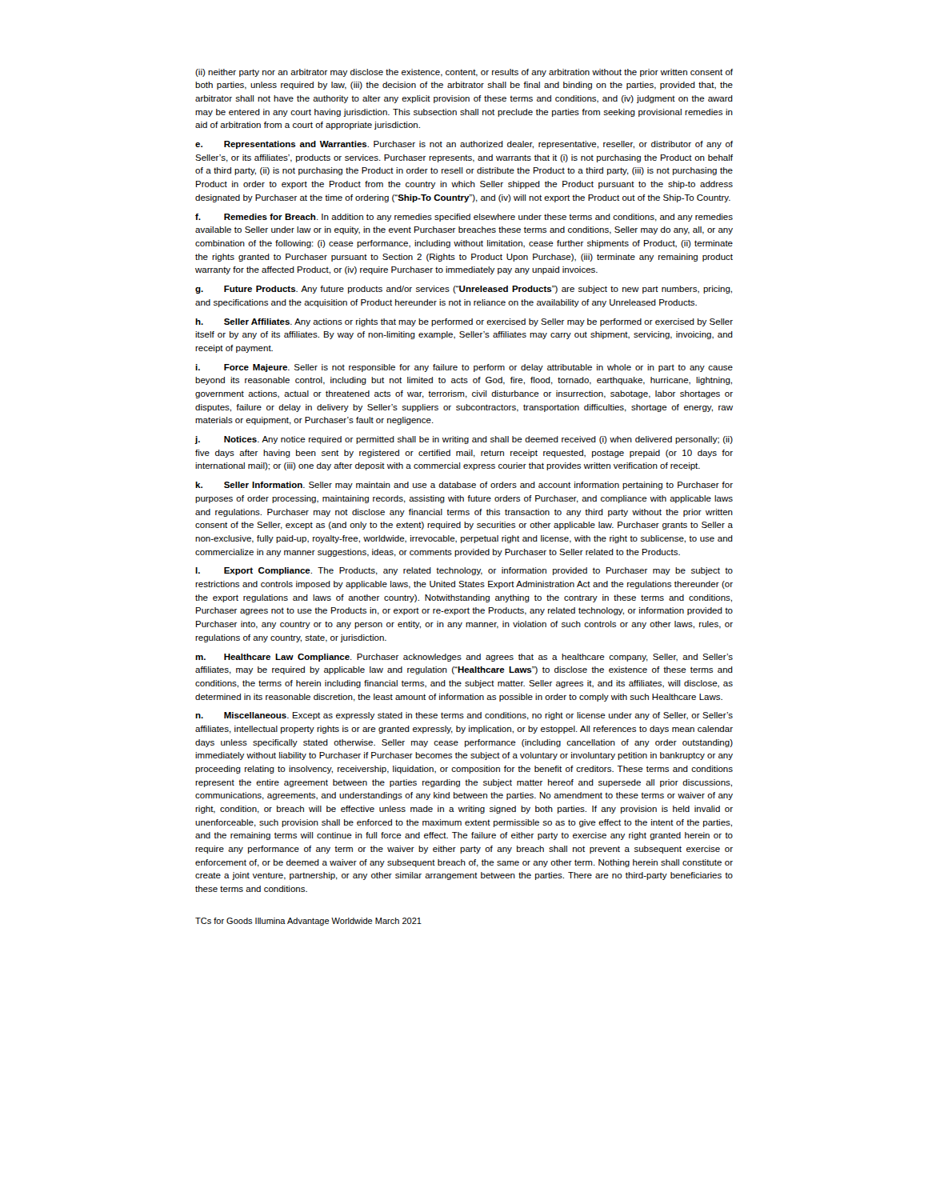(ii) neither party nor an arbitrator may disclose the existence, content, or results of any arbitration without the prior written consent of both parties, unless required by law, (iii) the decision of the arbitrator shall be final and binding on the parties, provided that, the arbitrator shall not have the authority to alter any explicit provision of these terms and conditions, and (iv) judgment on the award may be entered in any court having jurisdiction. This subsection shall not preclude the parties from seeking provisional remedies in aid of arbitration from a court of appropriate jurisdiction.
e. Representations and Warranties. Purchaser is not an authorized dealer, representative, reseller, or distributor of any of Seller’s, or its affiliates’, products or services. Purchaser represents, and warrants that it (i) is not purchasing the Product on behalf of a third party, (ii) is not purchasing the Product in order to resell or distribute the Product to a third party, (iii) is not purchasing the Product in order to export the Product from the country in which Seller shipped the Product pursuant to the ship-to address designated by Purchaser at the time of ordering (“Ship-To Country”), and (iv) will not export the Product out of the Ship-To Country.
f. Remedies for Breach. In addition to any remedies specified elsewhere under these terms and conditions, and any remedies available to Seller under law or in equity, in the event Purchaser breaches these terms and conditions, Seller may do any, all, or any combination of the following: (i) cease performance, including without limitation, cease further shipments of Product, (ii) terminate the rights granted to Purchaser pursuant to Section 2 (Rights to Product Upon Purchase), (iii) terminate any remaining product warranty for the affected Product, or (iv) require Purchaser to immediately pay any unpaid invoices.
g. Future Products. Any future products and/or services (“Unreleased Products”) are subject to new part numbers, pricing, and specifications and the acquisition of Product hereunder is not in reliance on the availability of any Unreleased Products.
h. Seller Affiliates. Any actions or rights that may be performed or exercised by Seller may be performed or exercised by Seller itself or by any of its affiliates. By way of non-limiting example, Seller’s affiliates may carry out shipment, servicing, invoicing, and receipt of payment.
i. Force Majeure. Seller is not responsible for any failure to perform or delay attributable in whole or in part to any cause beyond its reasonable control, including but not limited to acts of God, fire, flood, tornado, earthquake, hurricane, lightning, government actions, actual or threatened acts of war, terrorism, civil disturbance or insurrection, sabotage, labor shortages or disputes, failure or delay in delivery by Seller’s suppliers or subcontractors, transportation difficulties, shortage of energy, raw materials or equipment, or Purchaser’s fault or negligence.
j. Notices. Any notice required or permitted shall be in writing and shall be deemed received (i) when delivered personally; (ii) five days after having been sent by registered or certified mail, return receipt requested, postage prepaid (or 10 days for international mail); or (iii) one day after deposit with a commercial express courier that provides written verification of receipt.
k. Seller Information. Seller may maintain and use a database of orders and account information pertaining to Purchaser for purposes of order processing, maintaining records, assisting with future orders of Purchaser, and compliance with applicable laws and regulations. Purchaser may not disclose any financial terms of this transaction to any third party without the prior written consent of the Seller, except as (and only to the extent) required by securities or other applicable law. Purchaser grants to Seller a non-exclusive, fully paid-up, royalty-free, worldwide, irrevocable, perpetual right and license, with the right to sublicense, to use and commercialize in any manner suggestions, ideas, or comments provided by Purchaser to Seller related to the Products.
l. Export Compliance. The Products, any related technology, or information provided to Purchaser may be subject to restrictions and controls imposed by applicable laws, the United States Export Administration Act and the regulations thereunder (or the export regulations and laws of another country). Notwithstanding anything to the contrary in these terms and conditions, Purchaser agrees not to use the Products in, or export or re-export the Products, any related technology, or information provided to Purchaser into, any country or to any person or entity, or in any manner, in violation of such controls or any other laws, rules, or regulations of any country, state, or jurisdiction.
m. Healthcare Law Compliance. Purchaser acknowledges and agrees that as a healthcare company, Seller, and Seller’s affiliates, may be required by applicable law and regulation (“Healthcare Laws”) to disclose the existence of these terms and conditions, the terms of herein including financial terms, and the subject matter. Seller agrees it, and its affiliates, will disclose, as determined in its reasonable discretion, the least amount of information as possible in order to comply with such Healthcare Laws.
n. Miscellaneous. Except as expressly stated in these terms and conditions, no right or license under any of Seller, or Seller’s affiliates, intellectual property rights is or are granted expressly, by implication, or by estoppel. All references to days mean calendar days unless specifically stated otherwise. Seller may cease performance (including cancellation of any order outstanding) immediately without liability to Purchaser if Purchaser becomes the subject of a voluntary or involuntary petition in bankruptcy or any proceeding relating to insolvency, receivership, liquidation, or composition for the benefit of creditors. These terms and conditions represent the entire agreement between the parties regarding the subject matter hereof and supersede all prior discussions, communications, agreements, and understandings of any kind between the parties. No amendment to these terms or waiver of any right, condition, or breach will be effective unless made in a writing signed by both parties. If any provision is held invalid or unenforceable, such provision shall be enforced to the maximum extent permissible so as to give effect to the intent of the parties, and the remaining terms will continue in full force and effect. The failure of either party to exercise any right granted herein or to require any performance of any term or the waiver by either party of any breach shall not prevent a subsequent exercise or enforcement of, or be deemed a waiver of any subsequent breach of, the same or any other term. Nothing herein shall constitute or create a joint venture, partnership, or any other similar arrangement between the parties. There are no third-party beneficiaries to these terms and conditions.
TCs for Goods Illumina Advantage Worldwide March 2021